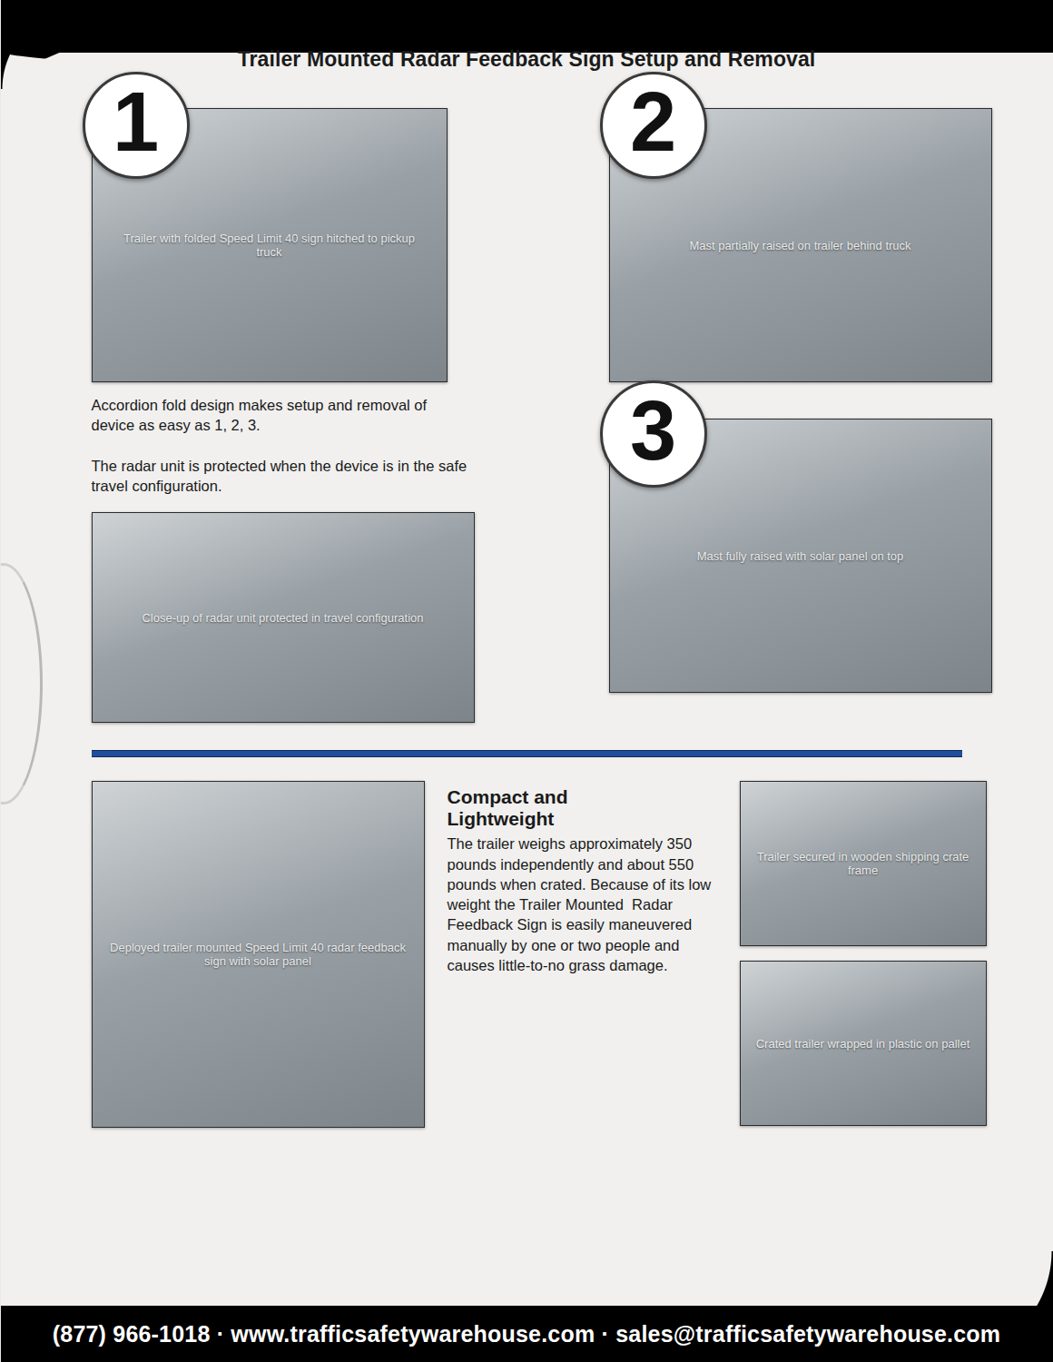Trailer Mounted Radar Feedback Sign Setup and Removal
1
Accordion fold design makes setup and removal of device as easy as 1, 2, 3.
The radar unit is protected when the device is in the safe travel configuration.
2
3
Compact and
Lightweight
The trailer weighs approximately 350 pounds independently and about 550 pounds when crated. Because of its low weight the Trailer Mounted Radar Feedback Sign is easily maneuvered manually by one or two people and causes little-to-no grass damage.
(877) 966-1018 · www.trafficsafetywarehouse.com · sales@trafficsafetywarehouse.com